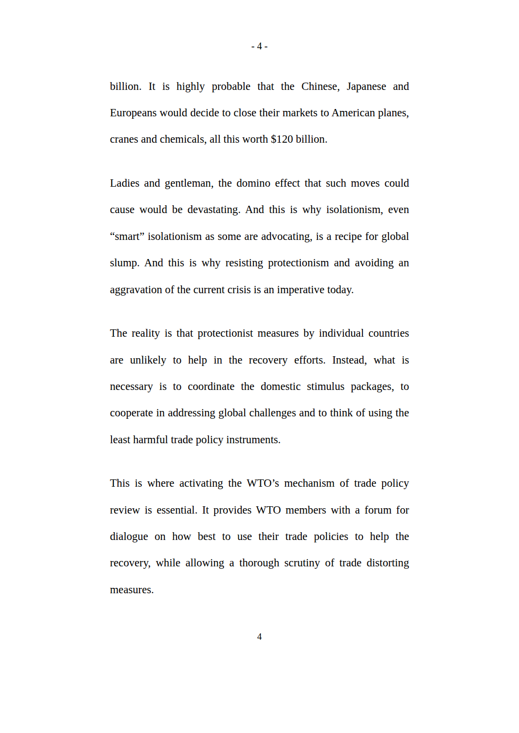- 4 -
billion. It is highly probable that the Chinese, Japanese and Europeans would decide to close their markets to American planes, cranes and chemicals, all this worth $120 billion.
Ladies and gentleman, the domino effect that such moves could cause would be devastating. And this is why isolationism, even “smart” isolationism as some are advocating, is a recipe for global slump. And this is why resisting protectionism and avoiding an aggravation of the current crisis is an imperative today.
The reality is that protectionist measures by individual countries are unlikely to help in the recovery efforts. Instead, what is necessary is to coordinate the domestic stimulus packages, to cooperate in addressing global challenges and to think of using the least harmful trade policy instruments.
This is where activating the WTO’s mechanism of trade policy review is essential. It provides WTO members with a forum for dialogue on how best to use their trade policies to help the recovery, while allowing a thorough scrutiny of trade distorting measures.
4